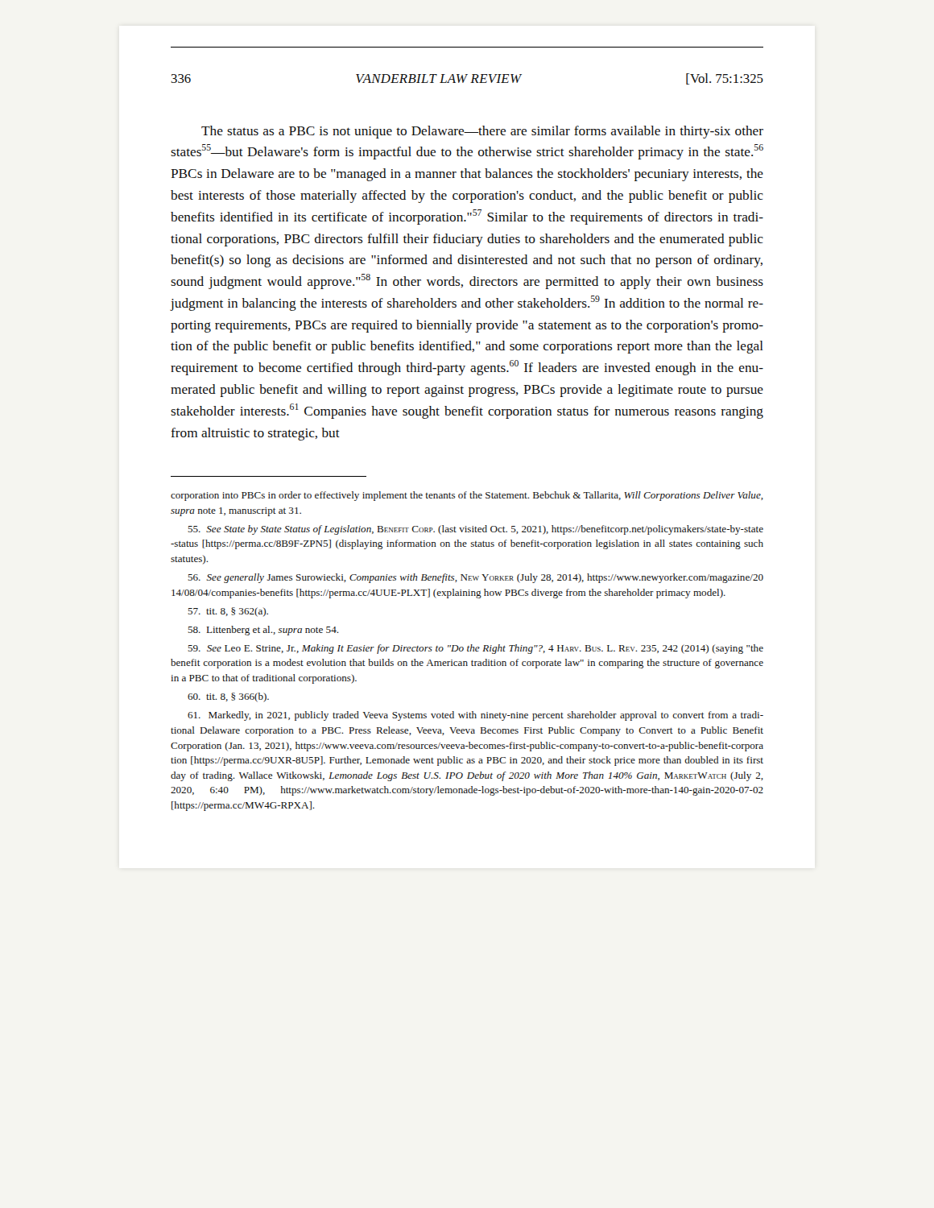336 VANDERBILT LAW REVIEW [Vol. 75:1:325
The status as a PBC is not unique to Delaware—there are similar forms available in thirty-six other states55—but Delaware's form is impactful due to the otherwise strict shareholder primacy in the state.56 PBCs in Delaware are to be "managed in a manner that balances the stockholders' pecuniary interests, the best interests of those materially affected by the corporation's conduct, and the public benefit or public benefits identified in its certificate of incorporation."57 Similar to the requirements of directors in traditional corporations, PBC directors fulfill their fiduciary duties to shareholders and the enumerated public benefit(s) so long as decisions are "informed and disinterested and not such that no person of ordinary, sound judgment would approve."58 In other words, directors are permitted to apply their own business judgment in balancing the interests of shareholders and other stakeholders.59 In addition to the normal reporting requirements, PBCs are required to biennially provide "a statement as to the corporation's promotion of the public benefit or public benefits identified," and some corporations report more than the legal requirement to become certified through third-party agents.60 If leaders are invested enough in the enumerated public benefit and willing to report against progress, PBCs provide a legitimate route to pursue stakeholder interests.61 Companies have sought benefit corporation status for numerous reasons ranging from altruistic to strategic, but
corporation into PBCs in order to effectively implement the tenants of the Statement. Bebchuk & Tallarita, Will Corporations Deliver Value, supra note 1, manuscript at 31.
55. See State by State Status of Legislation, Benefit Corp. (last visited Oct. 5, 2021), https://benefitcorp.net/policymakers/state-by-state-status [https://perma.cc/8B9F-ZPN5] (displaying information on the status of benefit-corporation legislation in all states containing such statutes).
56. See generally James Surowiecki, Companies with Benefits, New Yorker (July 28, 2014), https://www.newyorker.com/magazine/2014/08/04/companies-benefits [https://perma.cc/4UUE-PLXT] (explaining how PBCs diverge from the shareholder primacy model).
57. tit. 8, § 362(a).
58. Littenberg et al., supra note 54.
59. See Leo E. Strine, Jr., Making It Easier for Directors to "Do the Right Thing"?, 4 Harv. Bus. L. Rev. 235, 242 (2014) (saying "the benefit corporation is a modest evolution that builds on the American tradition of corporate law" in comparing the structure of governance in a PBC to that of traditional corporations).
60. tit. 8, § 366(b).
61. Markedly, in 2021, publicly traded Veeva Systems voted with ninety-nine percent shareholder approval to convert from a traditional Delaware corporation to a PBC. Press Release, Veeva, Veeva Becomes First Public Company to Convert to a Public Benefit Corporation (Jan. 13, 2021), https://www.veeva.com/resources/veeva-becomes-first-public-company-to-convert-to-a-public-benefit-corporation [https://perma.cc/9UXR-8U5P]. Further, Lemonade went public as a PBC in 2020, and their stock price more than doubled in its first day of trading. Wallace Witkowski, Lemonade Logs Best U.S. IPO Debut of 2020 with More Than 140% Gain, MarketWatch (July 2, 2020, 6:40 PM), https://www.marketwatch.com/story/lemonade-logs-best-ipo-debut-of-2020-with-more-than-140-gain-2020-07-02 [https://perma.cc/MW4G-RPXA].